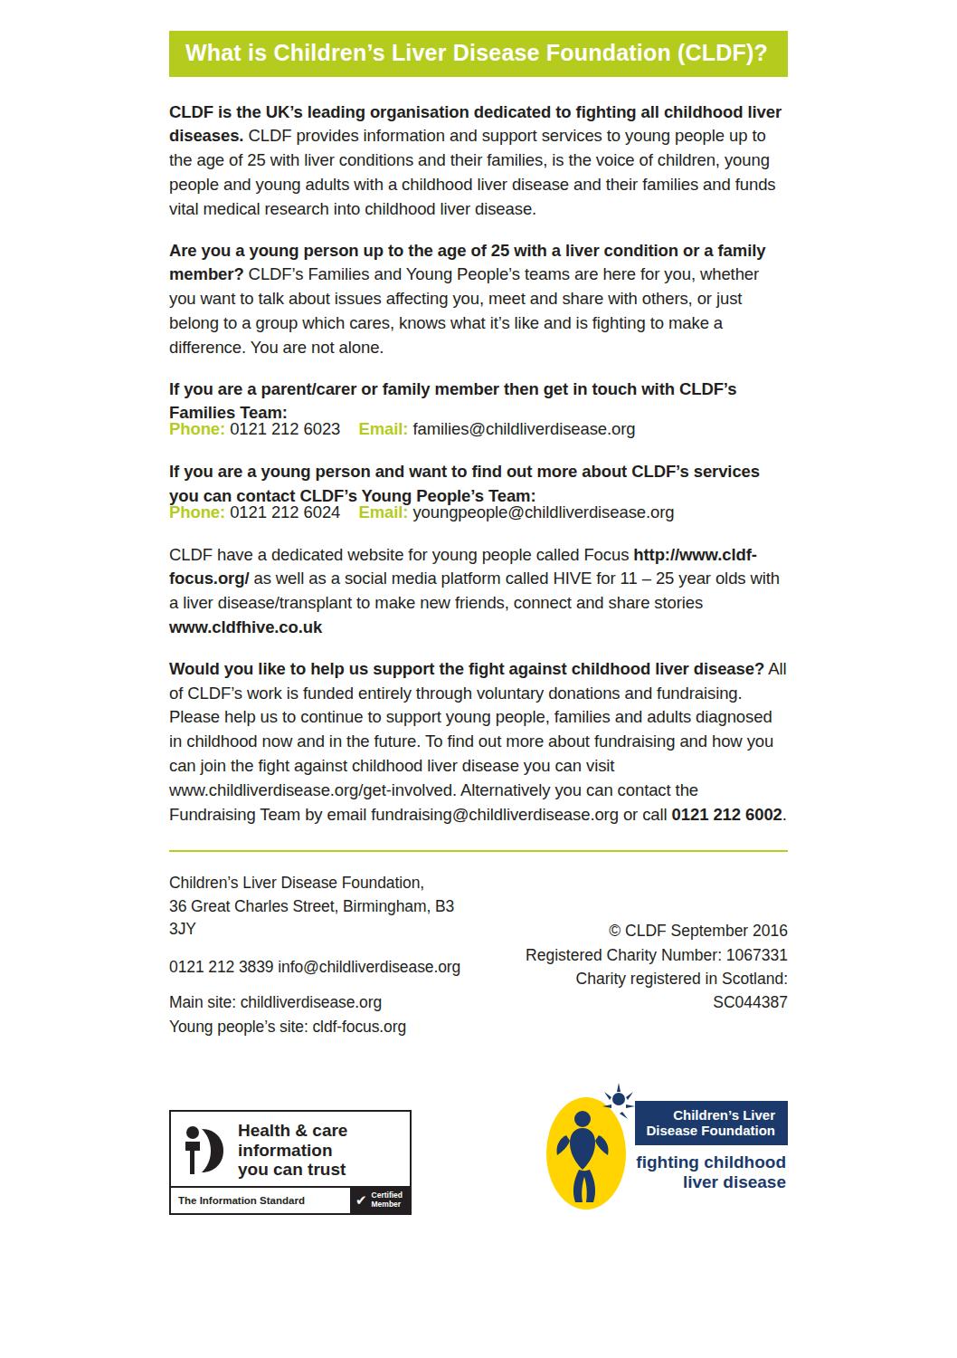What is Children’s Liver Disease Foundation (CLDF)?
CLDF is the UK’s leading organisation dedicated to fighting all childhood liver diseases. CLDF provides information and support services to young people up to the age of 25 with liver conditions and their families, is the voice of children, young people and young adults with a childhood liver disease and their families and funds vital medical research into childhood liver disease.
Are you a young person up to the age of 25 with a liver condition or a family member? CLDF’s Families and Young People’s teams are here for you, whether you want to talk about issues affecting you, meet and share with others, or just belong to a group which cares, knows what it’s like and is fighting to make a difference. You are not alone.
If you are a parent/carer or family member then get in touch with CLDF’s Families Team:
Phone: 0121 212 6023 Email: families@childliverdisease.org
If you are a young person and want to find out more about CLDF’s services you can contact CLDF’s Young People’s Team:
Phone: 0121 212 6024 Email: youngpeople@childliverdisease.org
CLDF have a dedicated website for young people called Focus http://www.cldf-focus.org/ as well as a social media platform called HIVE for 11 – 25 year olds with a liver disease/transplant to make new friends, connect and share stories www.cldfhive.co.uk
Would you like to help us support the fight against childhood liver disease? All of CLDF’s work is funded entirely through voluntary donations and fundraising. Please help us to continue to support young people, families and adults diagnosed in childhood now and in the future. To find out more about fundraising and how you can join the fight against childhood liver disease you can visit www.childliverdisease.org/get-involved. Alternatively you can contact the Fundraising Team by email fundraising@childliverdisease.org or call 0121 212 6002.
Children’s Liver Disease Foundation,
36 Great Charles Street, Birmingham, B3 3JY
0121 212 3839 info@childliverdisease.org
Main site: childliverdisease.org
Young people’s site: cldf-focus.org
© CLDF September 2016
Registered Charity Number: 1067331
Charity registered in Scotland: SC044387
Health & care
information
you can trust
The Information Standard
✔ Certified
Member
Children’s Liver
Disease Foundation
fighting childhood
liver disease